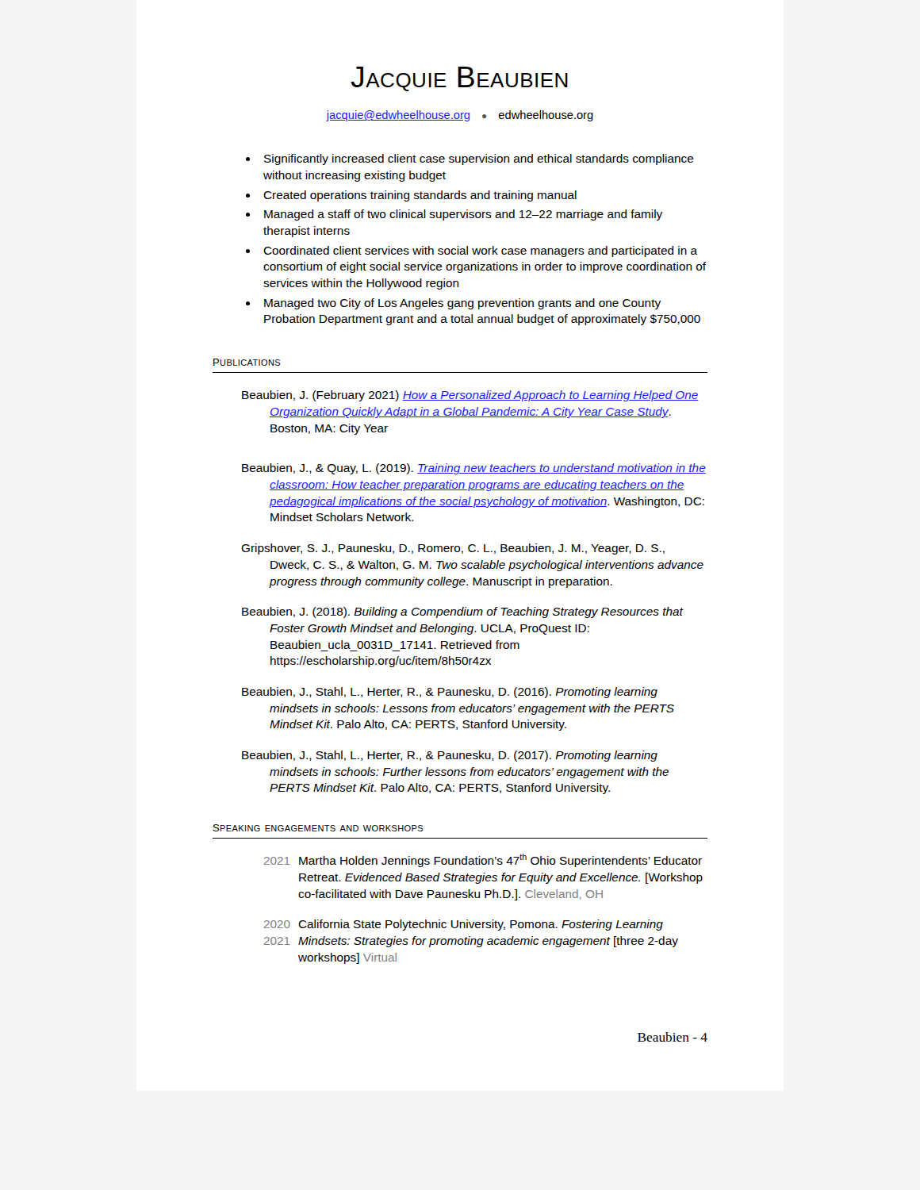Jacquie Beaubien
jacquie@edwheelhouse.org ● edwheelhouse.org
Significantly increased client case supervision and ethical standards compliance without increasing existing budget
Created operations training standards and training manual
Managed a staff of two clinical supervisors and 12–22 marriage and family therapist interns
Coordinated client services with social work case managers and participated in a consortium of eight social service organizations in order to improve coordination of services within the Hollywood region
Managed two City of Los Angeles gang prevention grants and one County Probation Department grant and a total annual budget of approximately $750,000
Publications
Beaubien, J. (February 2021) How a Personalized Approach to Learning Helped One Organization Quickly Adapt in a Global Pandemic: A City Year Case Study. Boston, MA: City Year
Beaubien, J., & Quay, L. (2019). Training new teachers to understand motivation in the classroom: How teacher preparation programs are educating teachers on the pedagogical implications of the social psychology of motivation. Washington, DC: Mindset Scholars Network.
Gripshover, S. J., Paunesku, D., Romero, C. L., Beaubien, J. M., Yeager, D. S., Dweck, C. S., & Walton, G. M. Two scalable psychological interventions advance progress through community college. Manuscript in preparation.
Beaubien, J. (2018). Building a Compendium of Teaching Strategy Resources that Foster Growth Mindset and Belonging. UCLA, ProQuest ID: Beaubien_ucla_0031D_17141. Retrieved from https://escholarship.org/uc/item/8h50r4zx
Beaubien, J., Stahl, L., Herter, R., & Paunesku, D. (2016). Promoting learning mindsets in schools: Lessons from educators’ engagement with the PERTS Mindset Kit. Palo Alto, CA: PERTS, Stanford University.
Beaubien, J., Stahl, L., Herter, R., & Paunesku, D. (2017). Promoting learning mindsets in schools: Further lessons from educators’ engagement with the PERTS Mindset Kit. Palo Alto, CA: PERTS, Stanford University.
Speaking Engagements and Workshops
| 2021 | Martha Holden Jennings Foundation’s 47 th Ohio Superintendents’ Educator Retreat. Evidenced Based Strategies for Equity and Excellence. [Workshop co-facilitated with Dave Paunesku Ph.D.]. Cleveland, OH |
| 2020 2021 | California State Polytechnic University, Pomona. Fostering Learning Mindsets: Strategies for promoting academic engagement [three 2-day workshops] Virtual |
Beaubien - 4